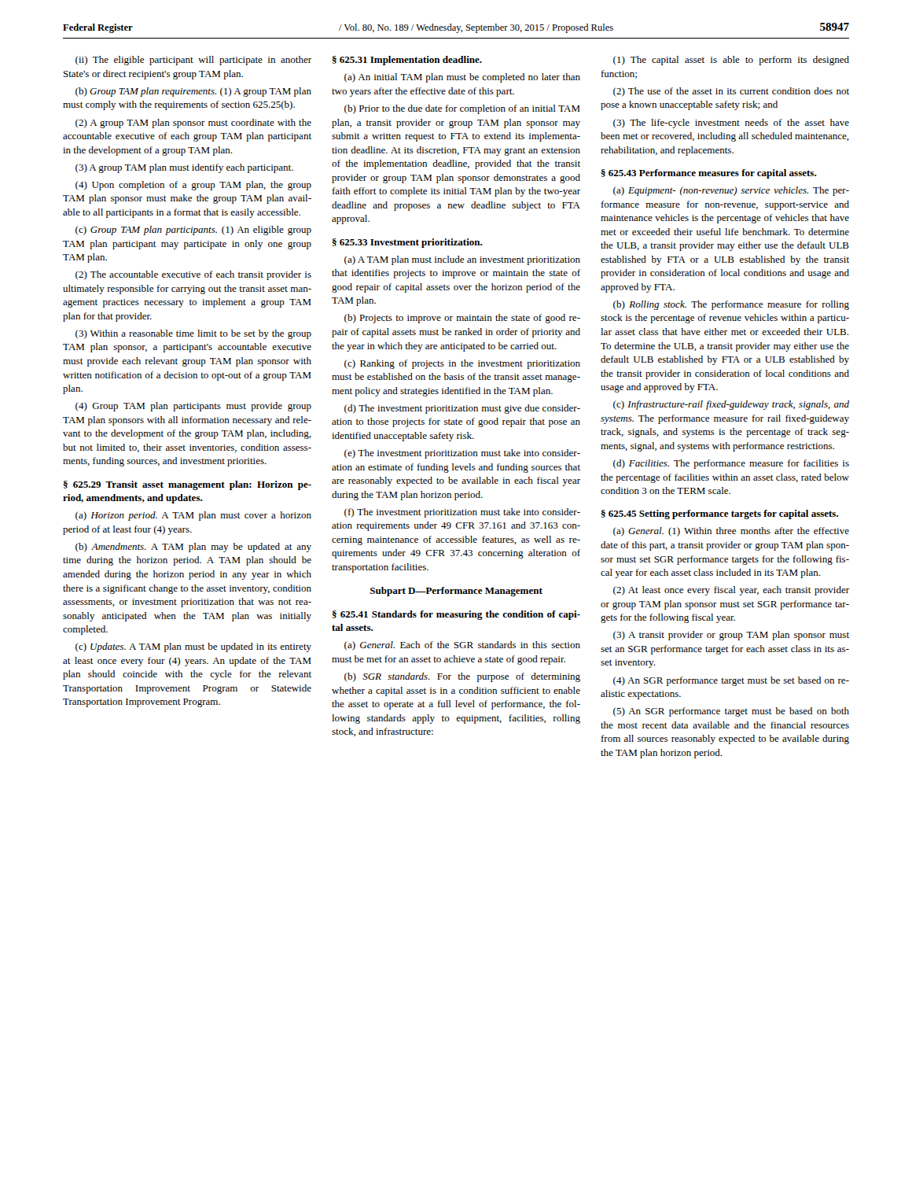Federal Register
/ Vol. 80, No. 189 / Wednesday, September 30, 2015 / Proposed Rules
58947
(ii) The eligible participant will participate in another State's or direct recipient's group TAM plan.
(b) Group TAM plan requirements. (1) A group TAM plan must comply with the requirements of section 625.25(b).
(2) A group TAM plan sponsor must coordinate with the accountable executive of each group TAM plan participant in the development of a group TAM plan.
(3) A group TAM plan must identify each participant.
(4) Upon completion of a group TAM plan, the group TAM plan sponsor must make the group TAM plan available to all participants in a format that is easily accessible.
(c) Group TAM plan participants. (1) An eligible group TAM plan participant may participate in only one group TAM plan.
(2) The accountable executive of each transit provider is ultimately responsible for carrying out the transit asset management practices necessary to implement a group TAM plan for that provider.
(3) Within a reasonable time limit to be set by the group TAM plan sponsor, a participant's accountable executive must provide each relevant group TAM plan sponsor with written notification of a decision to opt-out of a group TAM plan.
(4) Group TAM plan participants must provide group TAM plan sponsors with all information necessary and relevant to the development of the group TAM plan, including, but not limited to, their asset inventories, condition assessments, funding sources, and investment priorities.
§ 625.29 Transit asset management plan: Horizon period, amendments, and updates.
(a) Horizon period. A TAM plan must cover a horizon period of at least four (4) years.
(b) Amendments. A TAM plan may be updated at any time during the horizon period. A TAM plan should be amended during the horizon period in any year in which there is a significant change to the asset inventory, condition assessments, or investment prioritization that was not reasonably anticipated when the TAM plan was initially completed.
(c) Updates. A TAM plan must be updated in its entirety at least once every four (4) years. An update of the TAM plan should coincide with the cycle for the relevant Transportation Improvement Program or Statewide Transportation Improvement Program.
§ 625.31 Implementation deadline.
(a) An initial TAM plan must be completed no later than two years after the effective date of this part.
(b) Prior to the due date for completion of an initial TAM plan, a transit provider or group TAM plan sponsor may submit a written request to FTA to extend its implementation deadline. At its discretion, FTA may grant an extension of the implementation deadline, provided that the transit provider or group TAM plan sponsor demonstrates a good faith effort to complete its initial TAM plan by the two-year deadline and proposes a new deadline subject to FTA approval.
§ 625.33 Investment prioritization.
(a) A TAM plan must include an investment prioritization that identifies projects to improve or maintain the state of good repair of capital assets over the horizon period of the TAM plan.
(b) Projects to improve or maintain the state of good repair of capital assets must be ranked in order of priority and the year in which they are anticipated to be carried out.
(c) Ranking of projects in the investment prioritization must be established on the basis of the transit asset management policy and strategies identified in the TAM plan.
(d) The investment prioritization must give due consideration to those projects for state of good repair that pose an identified unacceptable safety risk.
(e) The investment prioritization must take into consideration an estimate of funding levels and funding sources that are reasonably expected to be available in each fiscal year during the TAM plan horizon period.
(f) The investment prioritization must take into consideration requirements under 49 CFR 37.161 and 37.163 concerning maintenance of accessible features, as well as requirements under 49 CFR 37.43 concerning alteration of transportation facilities.
Subpart D—Performance Management
§ 625.41 Standards for measuring the condition of capital assets.
(a) General. Each of the SGR standards in this section must be met for an asset to achieve a state of good repair.
(b) SGR standards. For the purpose of determining whether a capital asset is in a condition sufficient to enable the asset to operate at a full level of performance, the following standards apply to equipment, facilities, rolling stock, and infrastructure:
(1) The capital asset is able to perform its designed function;
(2) The use of the asset in its current condition does not pose a known unacceptable safety risk; and
(3) The life-cycle investment needs of the asset have been met or recovered, including all scheduled maintenance, rehabilitation, and replacements.
§ 625.43 Performance measures for capital assets.
(a) Equipment- (non-revenue) service vehicles. The performance measure for non-revenue, support-service and maintenance vehicles is the percentage of vehicles that have met or exceeded their useful life benchmark. To determine the ULB, a transit provider may either use the default ULB established by FTA or a ULB established by the transit provider in consideration of local conditions and usage and approved by FTA.
(b) Rolling stock. The performance measure for rolling stock is the percentage of revenue vehicles within a particular asset class that have either met or exceeded their ULB. To determine the ULB, a transit provider may either use the default ULB established by FTA or a ULB established by the transit provider in consideration of local conditions and usage and approved by FTA.
(c) Infrastructure-rail fixed-guideway track, signals, and systems. The performance measure for rail fixed-guideway track, signals, and systems is the percentage of track segments, signal, and systems with performance restrictions.
(d) Facilities. The performance measure for facilities is the percentage of facilities within an asset class, rated below condition 3 on the TERM scale.
§ 625.45 Setting performance targets for capital assets.
(a) General. (1) Within three months after the effective date of this part, a transit provider or group TAM plan sponsor must set SGR performance targets for the following fiscal year for each asset class included in its TAM plan.
(2) At least once every fiscal year, each transit provider or group TAM plan sponsor must set SGR performance targets for the following fiscal year.
(3) A transit provider or group TAM plan sponsor must set an SGR performance target for each asset class in its asset inventory.
(4) An SGR performance target must be set based on realistic expectations.
(5) An SGR performance target must be based on both the most recent data available and the financial resources from all sources reasonably expected to be available during the TAM plan horizon period.